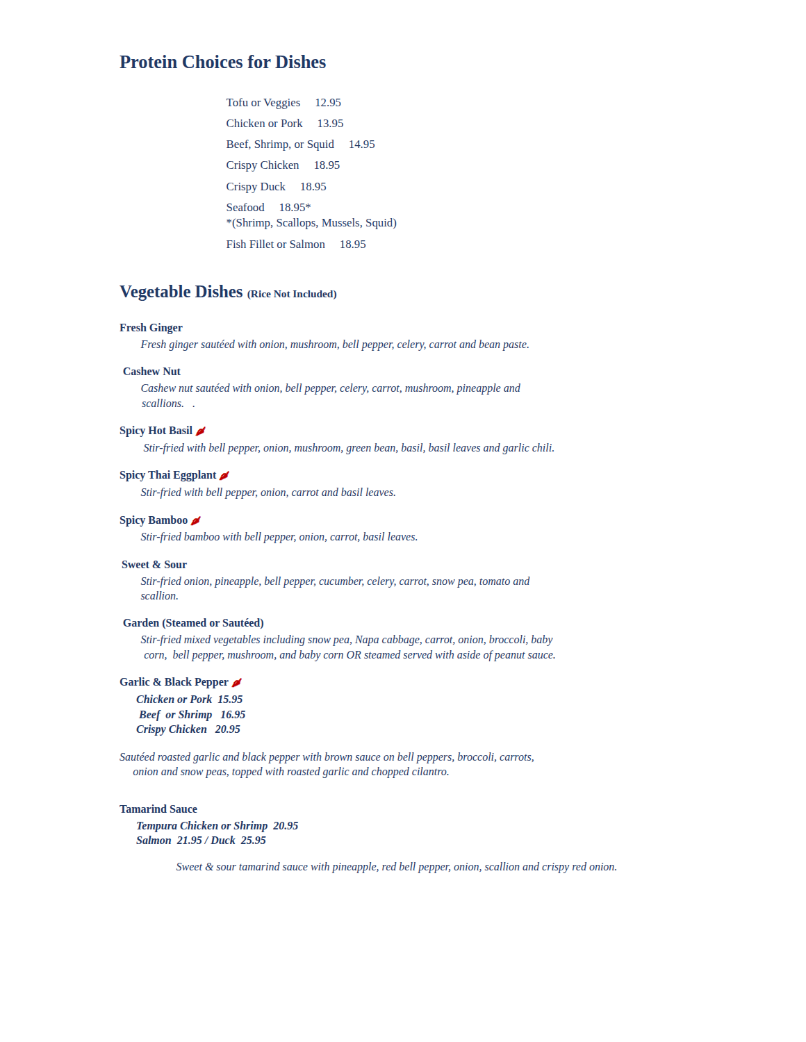Protein Choices for Dishes
Tofu or Veggies 12.95
Chicken or Pork 13.95
Beef, Shrimp, or Squid 14.95
Crispy Chicken 18.95
Crispy Duck 18.95
Seafood 18.95*
*(Shrimp, Scallops, Mussels, Squid)
Fish Fillet or Salmon 18.95
Vegetable Dishes (Rice Not Included)
Fresh Ginger
Fresh ginger sautéed with onion, mushroom, bell pepper, celery, carrot and bean paste.
Cashew Nut
Cashew nut sautéed with onion, bell pepper, celery, carrot, mushroom, pineapple and
scallions. .
Spicy Hot Basil 🌶
Stir-fried with bell pepper, onion, mushroom, green bean, basil, basil leaves and garlic chili.
Spicy Thai Eggplant 🌶
Stir-fried with bell pepper, onion, carrot and basil leaves.
Spicy Bamboo 🌶
Stir-fried bamboo with bell pepper, onion, carrot, basil leaves.
Sweet & Sour
Stir-fried onion, pineapple, bell pepper, cucumber, celery, carrot, snow pea, tomato and
scallion.
Garden (Steamed or Sautéed)
Stir-fried mixed vegetables including snow pea, Napa cabbage, carrot, onion, broccoli, baby
corn, bell pepper, mushroom, and baby corn OR steamed served with aside of peanut sauce.
Garlic & Black Pepper 🌶
Chicken or Pork 15.95 Beef or Shrimp 16.95 Crispy Chicken 20.95
Sautéed roasted garlic and black pepper with brown sauce on bell peppers, broccoli, carrots,
onion and snow peas, topped with roasted garlic and chopped cilantro.
Tamarind Sauce
Tempura Chicken or Shrimp 20.95 Salmon 21.95 / Duck 25.95
Sweet & sour tamarind sauce with pineapple, red bell pepper, onion, scallion and crispy red onion.